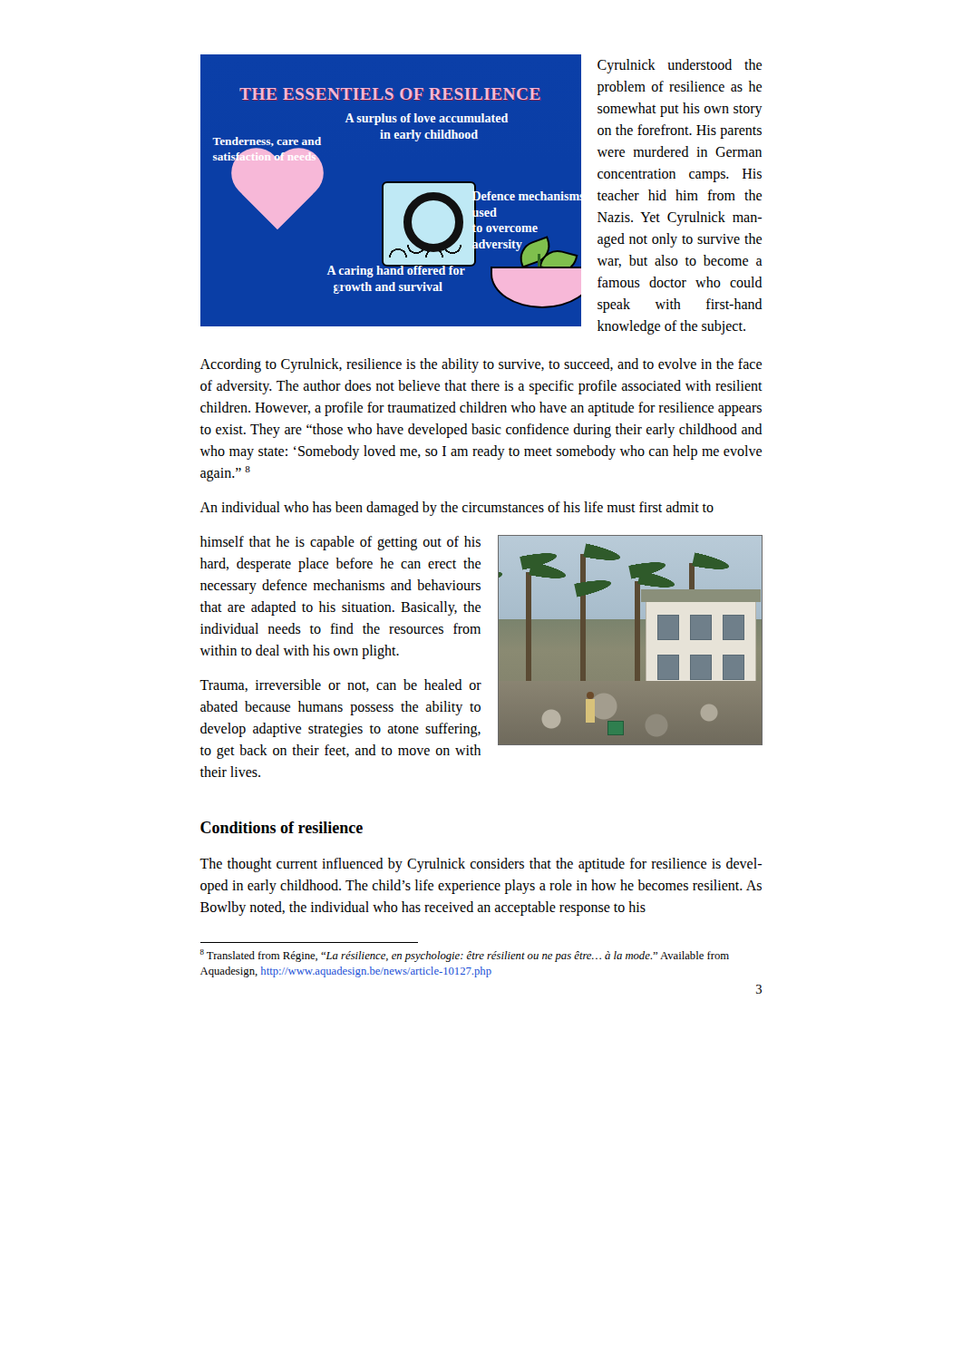THE ESSENTIELS OF RESILIENCE
Tenderness, care and satisfaction of needs
A surplus of love accumulated
in early childhood
Defence mechanisms used
to overcome adversity
A caring hand offered for
growth and survival
U
n
Cyrulnick understood the problem of resilience as he somewhat put his own story on the forefront. His parents were murdered in German concentration camps. His teacher hid him from the Nazis. Yet Cyrulnick managed not only to survive the war, but also to become a famous doctor who could speak with first-hand knowledge of the subject.
According to Cyrulnick, resilience is the ability to survive, to succeed, and to evolve in the face of adversity. The author does not believe that there is a specific profile associated with resilient children. However, a profile for traumatized children who have an aptitude for resilience appears to exist. They are “those who have developed basic confidence during their early childhood and who may state: ‘Somebody loved me, so I am ready to meet somebody who can help me evolve again.” 8
An individual who has been damaged by the circumstances of his life must first admit to
himself that he is capable of getting out of his hard, desperate place before he can erect the necessary defence mechanisms and behaviours that are adapted to his situation. Basically, the individual needs to find the resources from within to deal with his own plight.
Trauma, irreversible or not, can be healed or abated because humans possess the ability to develop adaptive strategies to atone suffering, to get back on their feet, and to move on with their lives.
Conditions of resilience
The thought current influenced by Cyrulnick considers that the aptitude for resilience is developed in early childhood. The child’s life experience plays a role in how he becomes resilient. As Bowlby noted, the individual who has received an acceptable response to his
8 Translated from Régine, “La résilience, en psychologie: être résilient ou ne pas être… à la mode.” Available from Aquadesign, http://www.aquadesign.be/news/article-10127.php
3